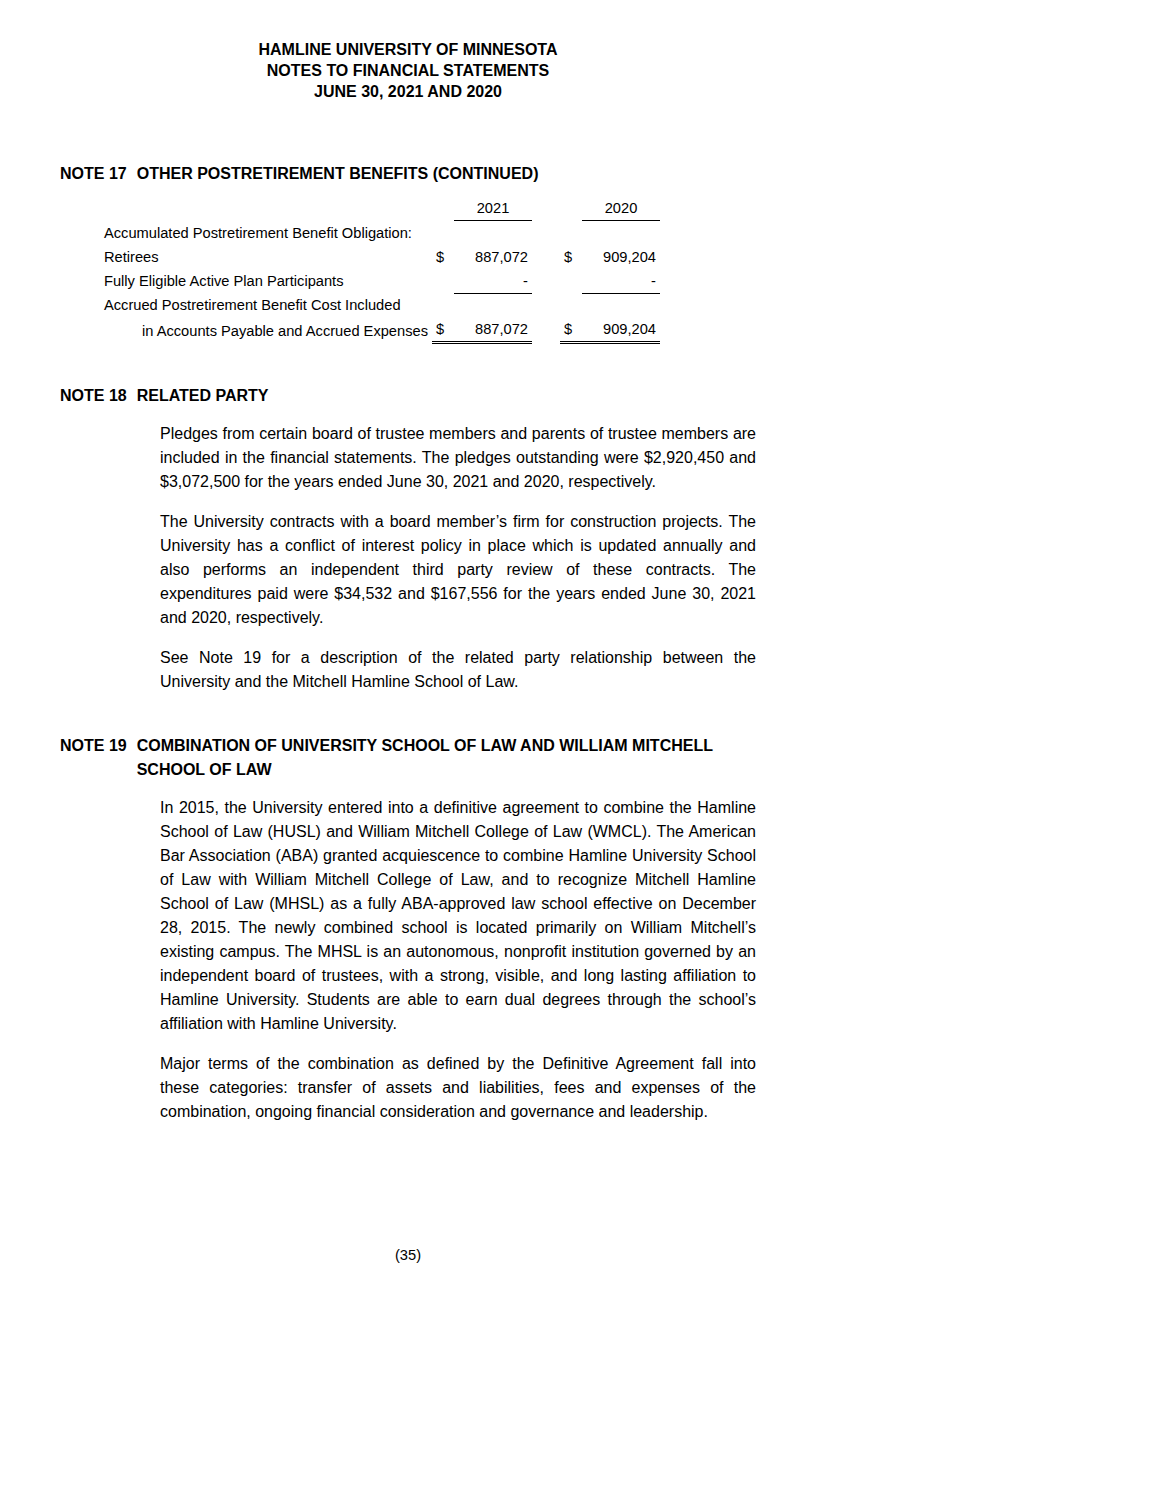HAMLINE UNIVERSITY OF MINNESOTA
NOTES TO FINANCIAL STATEMENTS
JUNE 30, 2021 AND 2020
NOTE 17 OTHER POSTRETIREMENT BENEFITS (CONTINUED)
| | | 2021 | | | 2020 |
| Accumulated Postretirement Benefit Obligation: | | | | | |
| Retirees | $ | 887,072 | | $ | 909,204 |
| Fully Eligible Active Plan Participants | | - | | | - |
| Accrued Postretirement Benefit Cost Included | | | | | |
| in Accounts Payable and Accrued Expenses | $ | 887,072 | | $ | 909,204 |
NOTE 18 RELATED PARTY
Pledges from certain board of trustee members and parents of trustee members are included in the financial statements. The pledges outstanding were $2,920,450 and $3,072,500 for the years ended June 30, 2021 and 2020, respectively.
The University contracts with a board member’s firm for construction projects. The University has a conflict of interest policy in place which is updated annually and also performs an independent third party review of these contracts. The expenditures paid were $34,532 and $167,556 for the years ended June 30, 2021 and 2020, respectively.
See Note 19 for a description of the related party relationship between the University and the Mitchell Hamline School of Law.
NOTE 19 COMBINATION OF UNIVERSITY SCHOOL OF LAW AND WILLIAM MITCHELL SCHOOL OF LAW
In 2015, the University entered into a definitive agreement to combine the Hamline School of Law (HUSL) and William Mitchell College of Law (WMCL). The American Bar Association (ABA) granted acquiescence to combine Hamline University School of Law with William Mitchell College of Law, and to recognize Mitchell Hamline School of Law (MHSL) as a fully ABA-approved law school effective on December 28, 2015. The newly combined school is located primarily on William Mitchell’s existing campus. The MHSL is an autonomous, nonprofit institution governed by an independent board of trustees, with a strong, visible, and long lasting affiliation to Hamline University. Students are able to earn dual degrees through the school’s affiliation with Hamline University.
Major terms of the combination as defined by the Definitive Agreement fall into these categories: transfer of assets and liabilities, fees and expenses of the combination, ongoing financial consideration and governance and leadership.
(35)